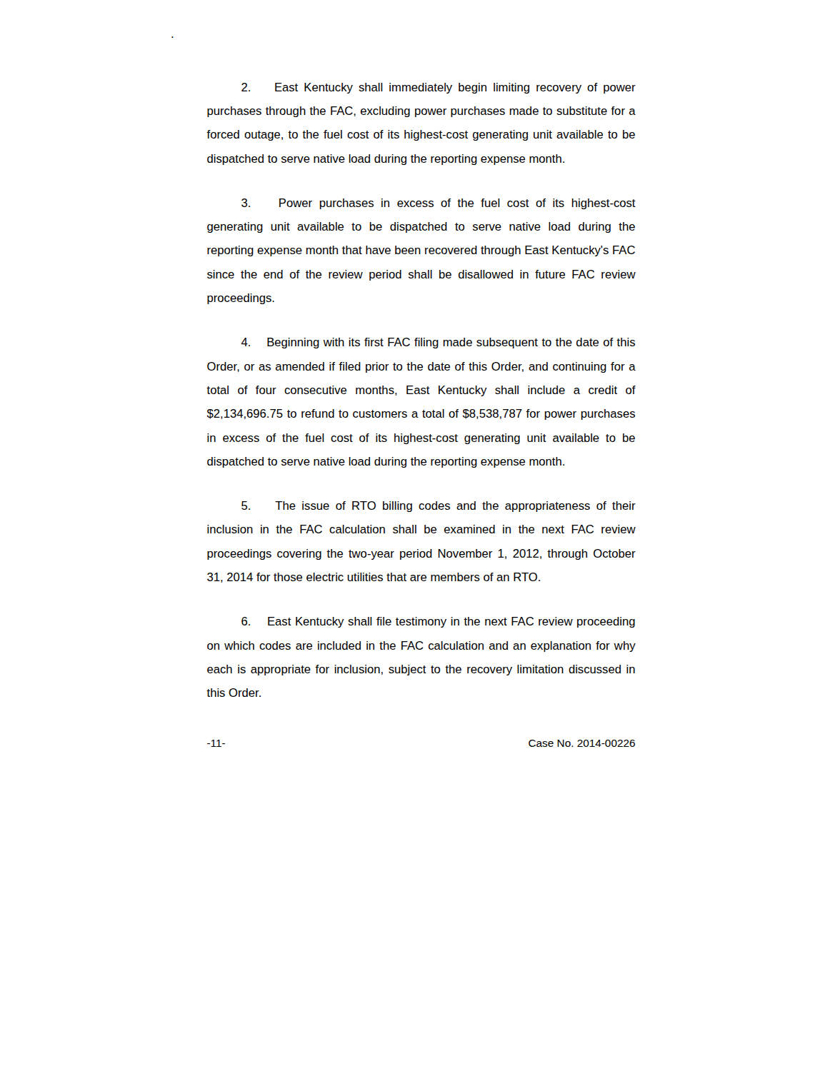·
2. East Kentucky shall immediately begin limiting recovery of power purchases through the FAC, excluding power purchases made to substitute for a forced outage, to the fuel cost of its highest-cost generating unit available to be dispatched to serve native load during the reporting expense month.
3. Power purchases in excess of the fuel cost of its highest-cost generating unit available to be dispatched to serve native load during the reporting expense month that have been recovered through East Kentucky's FAC since the end of the review period shall be disallowed in future FAC review proceedings.
4. Beginning with its first FAC filing made subsequent to the date of this Order, or as amended if filed prior to the date of this Order, and continuing for a total of four consecutive months, East Kentucky shall include a credit of $2,134,696.75 to refund to customers a total of $8,538,787 for power purchases in excess of the fuel cost of its highest-cost generating unit available to be dispatched to serve native load during the reporting expense month.
5. The issue of RTO billing codes and the appropriateness of their inclusion in the FAC calculation shall be examined in the next FAC review proceedings covering the two-year period November 1, 2012, through October 31, 2014 for those electric utilities that are members of an RTO.
6. East Kentucky shall file testimony in the next FAC review proceeding on which codes are included in the FAC calculation and an explanation for why each is appropriate for inclusion, subject to the recovery limitation discussed in this Order.
-11- Case No. 2014-00226